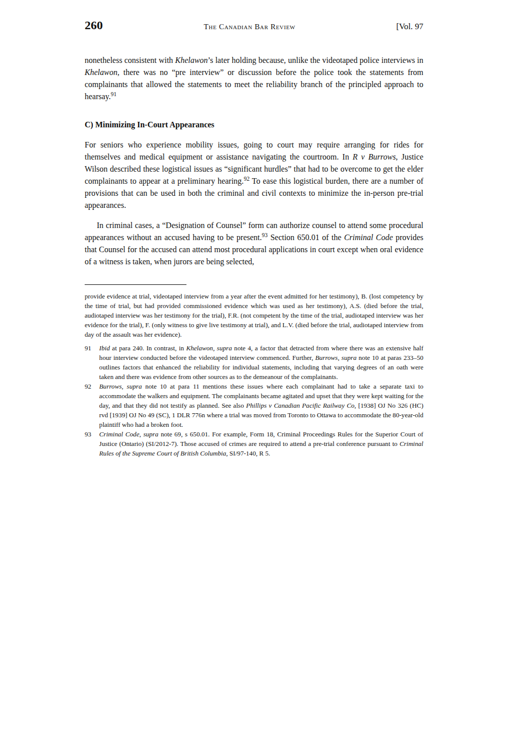260
The Canadian Bar Review
[Vol. 97
nonetheless consistent with Khelawon’s later holding because, unlike the videotaped police interviews in Khelawon, there was no “pre interview” or discussion before the police took the statements from complainants that allowed the statements to meet the reliability branch of the principled approach to hearsay.91
C) Minimizing In-Court Appearances
For seniors who experience mobility issues, going to court may require arranging for rides for themselves and medical equipment or assistance navigating the courtroom. In R v Burrows, Justice Wilson described these logistical issues as “significant hurdles” that had to be overcome to get the elder complainants to appear at a preliminary hearing.92 To ease this logistical burden, there are a number of provisions that can be used in both the criminal and civil contexts to minimize the in-person pre-trial appearances.
In criminal cases, a “Designation of Counsel” form can authorize counsel to attend some procedural appearances without an accused having to be present.93 Section 650.01 of the Criminal Code provides that Counsel for the accused can attend most procedural applications in court except when oral evidence of a witness is taken, when jurors are being selected,
provide evidence at trial, videotaped interview from a year after the event admitted for her testimony), B. (lost competency by the time of trial, but had provided commissioned evidence which was used as her testimony), A.S. (died before the trial, audiotaped interview was her testimony for the trial), F.R. (not competent by the time of the trial, audiotaped interview was her evidence for the trial), F. (only witness to give live testimony at trial), and L.V. (died before the trial, audiotaped interview from day of the assault was her evidence).
91
Ibid at para 240. In contrast, in Khelawon, supra note 4, a factor that detracted from where there was an extensive half hour interview conducted before the videotaped interview commenced. Further, Burrows, supra note 10 at paras 233–50 outlines factors that enhanced the reliability for individual statements, including that varying degrees of an oath were taken and there was evidence from other sources as to the demeanour of the complainants.
92
Burrows, supra note 10 at para 11 mentions these issues where each complainant had to take a separate taxi to accommodate the walkers and equipment. The complainants became agitated and upset that they were kept waiting for the day, and that they did not testify as planned. See also Phillips v Canadian Pacific Railway Co, [1938] OJ No 326 (HC) rvd [1939] OJ No 49 (SC), 1 DLR 776n where a trial was moved from Toronto to Ottawa to accommodate the 80-year-old plaintiff who had a broken foot.
93
Criminal Code, supra note 69, s 650.01. For example, Form 18, Criminal Proceedings Rules for the Superior Court of Justice (Ontario) (SI/2012-7). Those accused of crimes are required to attend a pre-trial conference pursuant to Criminal Rules of the Supreme Court of British Columbia, SI/97-140, R 5.